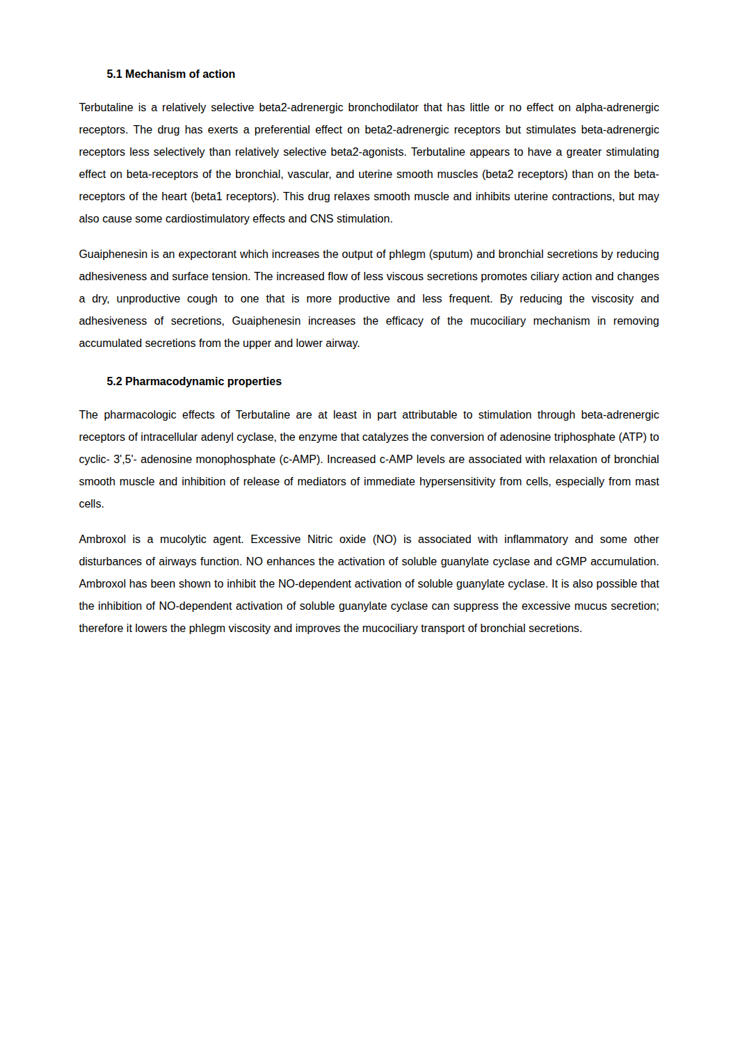5.1 Mechanism of action
Terbutaline is a relatively selective beta2-adrenergic bronchodilator that has little or no effect on alpha-adrenergic receptors. The drug has exerts a preferential effect on beta2-adrenergic receptors but stimulates beta-adrenergic receptors less selectively than relatively selective beta2-agonists. Terbutaline appears to have a greater stimulating effect on beta-receptors of the bronchial, vascular, and uterine smooth muscles (beta2 receptors) than on the beta-receptors of the heart (beta1 receptors). This drug relaxes smooth muscle and inhibits uterine contractions, but may also cause some cardiostimulatory effects and CNS stimulation.
Guaiphenesin is an expectorant which increases the output of phlegm (sputum) and bronchial secretions by reducing adhesiveness and surface tension. The increased flow of less viscous secretions promotes ciliary action and changes a dry, unproductive cough to one that is more productive and less frequent. By reducing the viscosity and adhesiveness of secretions, Guaiphenesin increases the efficacy of the mucociliary mechanism in removing accumulated secretions from the upper and lower airway.
5.2 Pharmacodynamic properties
The pharmacologic effects of Terbutaline are at least in part attributable to stimulation through beta-adrenergic receptors of intracellular adenyl cyclase, the enzyme that catalyzes the conversion of adenosine triphosphate (ATP) to cyclic- 3',5'- adenosine monophosphate (c-AMP). Increased c-AMP levels are associated with relaxation of bronchial smooth muscle and inhibition of release of mediators of immediate hypersensitivity from cells, especially from mast cells.
Ambroxol is a mucolytic agent. Excessive Nitric oxide (NO) is associated with inflammatory and some other disturbances of airways function. NO enhances the activation of soluble guanylate cyclase and cGMP accumulation. Ambroxol has been shown to inhibit the NO-dependent activation of soluble guanylate cyclase. It is also possible that the inhibition of NO-dependent activation of soluble guanylate cyclase can suppress the excessive mucus secretion; therefore it lowers the phlegm viscosity and improves the mucociliary transport of bronchial secretions.